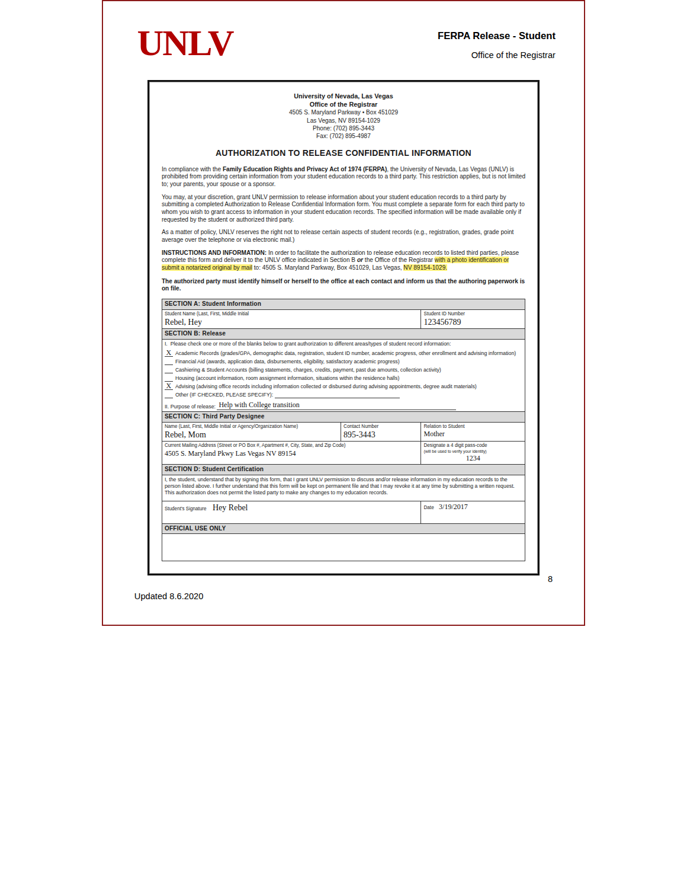UNLV
FERPA Release - Student
Office of the Registrar
University of Nevada, Las Vegas
Office of the Registrar
4505 S. Maryland Parkway • Box 451029
Las Vegas, NV 89154-1029
Phone: (702) 895-3443
Fax: (702) 895-4987
AUTHORIZATION TO RELEASE CONFIDENTIAL INFORMATION
In compliance with the Family Education Rights and Privacy Act of 1974 (FERPA), the University of Nevada, Las Vegas (UNLV) is prohibited from providing certain information from your student education records to a third party. This restriction applies, but is not limited to; your parents, your spouse or a sponsor.
You may, at your discretion, grant UNLV permission to release information about your student education records to a third party by submitting a completed Authorization to Release Confidential Information form. You must complete a separate form for each third party to whom you wish to grant access to information in your student education records. The specified information will be made available only if requested by the student or authorized third party.
As a matter of policy, UNLV reserves the right not to release certain aspects of student records (e.g., registration, grades, grade point average over the telephone or via electronic mail.)
INSTRUCTIONS AND INFORMATION: In order to facilitate the authorization to release education records to listed third parties, please complete this form and deliver it to the UNLV office indicated in Section B or the Office of the Registrar with a photo identification or submit a notarized original by mail to: 4505 S. Maryland Parkway, Box 451029, Las Vegas, NV 89154-1029.
The authorized party must identify himself or herself to the office at each contact and inform us that the authoring paperwork is on file.
| SECTION A: Student Information |
| Student Name (Last, First, Middle Initial Rebel, Hey | Student ID Number 123456789 |
| SECTION B: Release |
| I. Please check one or more of the blanks below to grant authorization to different areas/types of student record information: X Academic Records (grades/GPA, demographic data, registration, student ID number, academic progress, other enrollment and advising information) _ Financial Aid (awards, application data, disbursements, eligibility, satisfactory academic progress) _ Cashiering & Student Accounts (billing statements, charges, credits, payment, past due amounts, collection activity) _ Housing (account information, room assignment information, situations within the residence halls) X Advising (advising office records including information collected or disbursed during advising appointments, degree audit materials) _ Other (IF CHECKED, PLEASE SPECIFY): II. Purpose of release: Help with College transition |
| SECTION C: Third Party Designee |
| Name (Last, First, Middle Initial or Agency/Organization Name) Rebel, Mom | Contact Number 895-3443 | Relation to Student Mother |
| Current Mailing Address (Street or PO Box #, Apartment #, City, State, and Zip Code) 4505 S. Maryland Pkwy Las Vegas NV 89154 | Designate a 4 digit pass-code (will be used to verify your identity) 1234 |
| SECTION D: Student Certification |
| I, the student, understand that by signing this form, that I grant UNLV permission to discuss and/or release information in my education records to the person listed above. I further understand that this form will be kept on permanent file and that I may revoke it at any time by submitting a written request. This authorization does not permit the listed party to make any changes to my education records. |
| Student's Signature Hey Rebel | Date 3/19/2017 |
| OFFICIAL USE ONLY |
8
Updated 8.6.2020